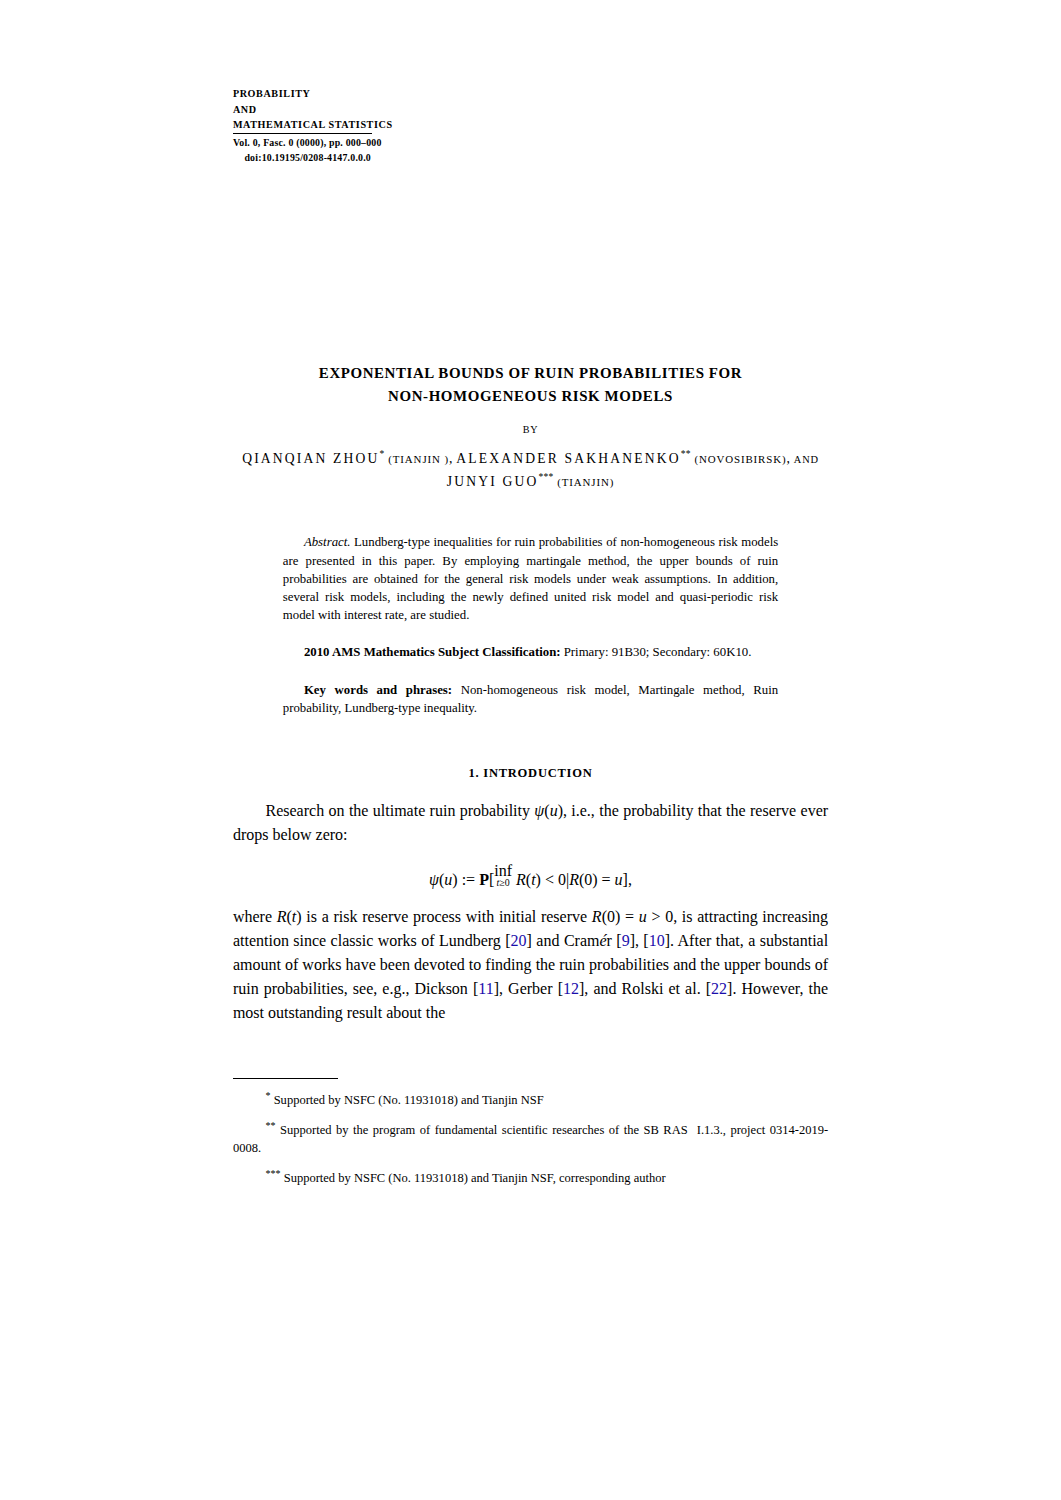PROBABILITY
AND
MATHEMATICAL STATISTICS
Vol. 0, Fasc. 0 (0000), pp. 000–000
doi:10.19195/0208-4147.0.0.0
Exponential Bounds of Ruin Probabilities for
Non-Homogeneous Risk Models
by
Qianqian Zhou* (Tianjin ), Alexander Sakhanenko** (Novosibirsk), and
Junyi Guo*** (Tianjin)
Abstract. Lundberg-type inequalities for ruin probabilities of non-homogeneous risk models are presented in this paper. By employing martingale method, the upper bounds of ruin probabilities are obtained for the general risk models under weak assumptions. In addition, several risk models, including the newly defined united risk model and quasi-periodic risk model with interest rate, are studied.
2010 AMS Mathematics Subject Classification: Primary: 91B30; Secondary: 60K10.
Key words and phrases: Non-homogeneous risk model, Martingale method, Ruin probability, Lundberg-type inequality.
1. Introduction
Research on the ultimate ruin probability ψ(u), i.e., the probability that the reserve ever drops below zero:
ψ(u) := P[inft≥0 R(t) < 0|R(0) = u],
where R(t) is a risk reserve process with initial reserve R(0) = u > 0, is attracting increasing attention since classic works of Lundberg [20] and Cramér [9], [10]. After that, a substantial amount of works have been devoted to finding the ruin probabilities and the upper bounds of ruin probabilities, see, e.g., Dickson [11], Gerber [12], and Rolski et al. [22]. However, the most outstanding result about the
* Supported by NSFC (No. 11931018) and Tianjin NSF
** Supported by the program of fundamental scientific researches of the SB RAS I.1.3., project 0314-2019-0008.
*** Supported by NSFC (No. 11931018) and Tianjin NSF, corresponding author